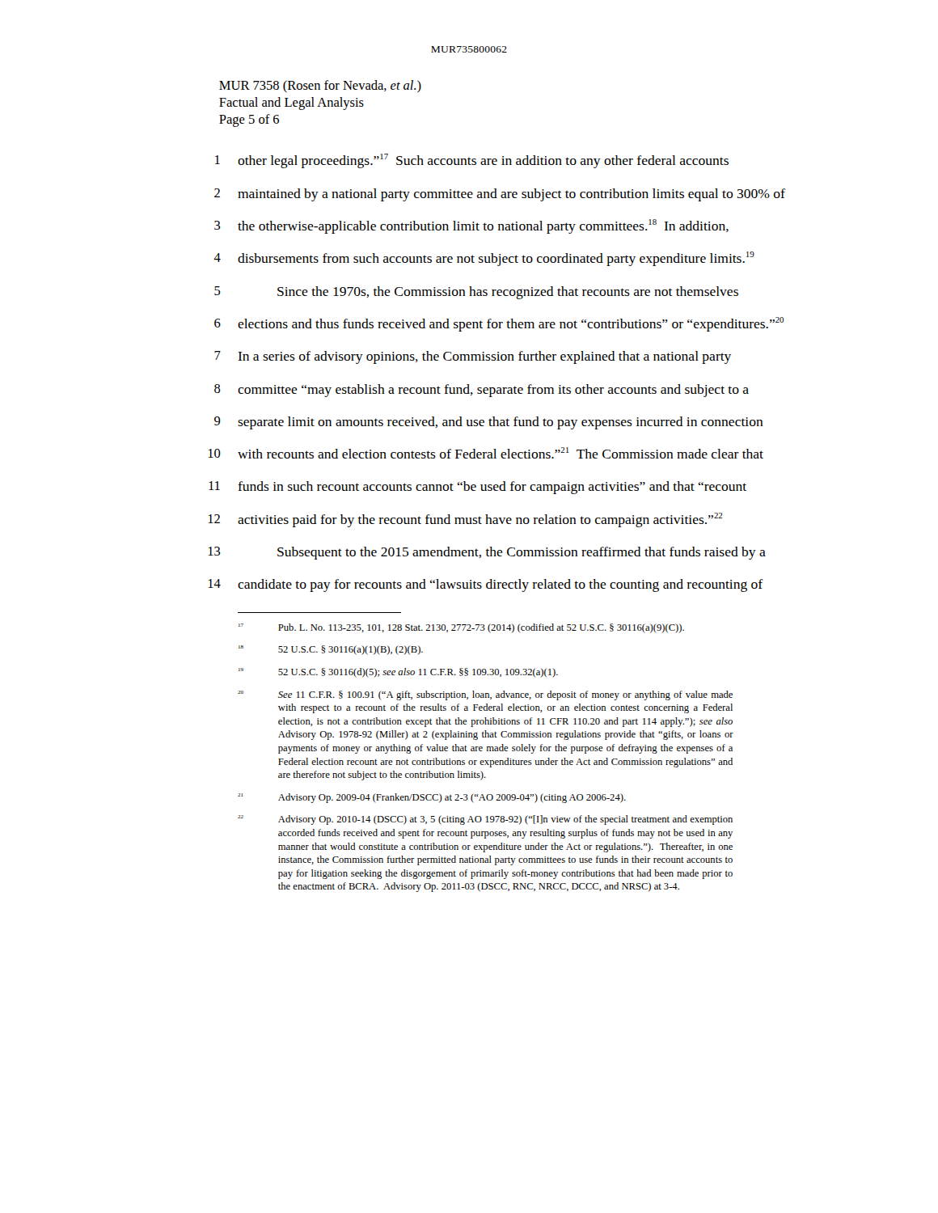MUR735800062
MUR 7358 (Rosen for Nevada, et al.)
Factual and Legal Analysis
Page 5 of 6
1
other legal proceedings.”17 Such accounts are in addition to any other federal accounts
2
maintained by a national party committee and are subject to contribution limits equal to 300% of
3
the otherwise-applicable contribution limit to national party committees.18 In addition,
4
disbursements from such accounts are not subject to coordinated party expenditure limits.19
5
Since the 1970s, the Commission has recognized that recounts are not themselves
6
elections and thus funds received and spent for them are not “contributions” or “expenditures.”20
7
In a series of advisory opinions, the Commission further explained that a national party
8
committee “may establish a recount fund, separate from its other accounts and subject to a
9
separate limit on amounts received, and use that fund to pay expenses incurred in connection
10
with recounts and election contests of Federal elections.”21 The Commission made clear that
11
funds in such recount accounts cannot “be used for campaign activities” and that “recount
12
activities paid for by the recount fund must have no relation to campaign activities.”22
13
Subsequent to the 2015 amendment, the Commission reaffirmed that funds raised by a
14
candidate to pay for recounts and “lawsuits directly related to the counting and recounting of
17
Pub. L. No. 113-235, 101, 128 Stat. 2130, 2772-73 (2014) (codified at 52 U.S.C. § 30116(a)(9)(C)).
18
52 U.S.C. § 30116(a)(1)(B), (2)(B).
19
52 U.S.C. § 30116(d)(5); see also 11 C.F.R. §§ 109.30, 109.32(a)(1).
20
See 11 C.F.R. § 100.91 (“A gift, subscription, loan, advance, or deposit of money or anything of value made with respect to a recount of the results of a Federal election, or an election contest concerning a Federal election, is not a contribution except that the prohibitions of 11 CFR 110.20 and part 114 apply.”); see also Advisory Op. 1978-92 (Miller) at 2 (explaining that Commission regulations provide that “gifts, or loans or payments of money or anything of value that are made solely for the purpose of defraying the expenses of a Federal election recount are not contributions or expenditures under the Act and Commission regulations” and are therefore not subject to the contribution limits).
21
Advisory Op. 2009-04 (Franken/DSCC) at 2-3 (“AO 2009-04”) (citing AO 2006-24).
22
Advisory Op. 2010-14 (DSCC) at 3, 5 (citing AO 1978-92) (“[I]n view of the special treatment and exemption accorded funds received and spent for recount purposes, any resulting surplus of funds may not be used in any manner that would constitute a contribution or expenditure under the Act or regulations.”). Thereafter, in one instance, the Commission further permitted national party committees to use funds in their recount accounts to pay for litigation seeking the disgorgement of primarily soft-money contributions that had been made prior to the enactment of BCRA. Advisory Op. 2011-03 (DSCC, RNC, NRCC, DCCC, and NRSC) at 3-4.